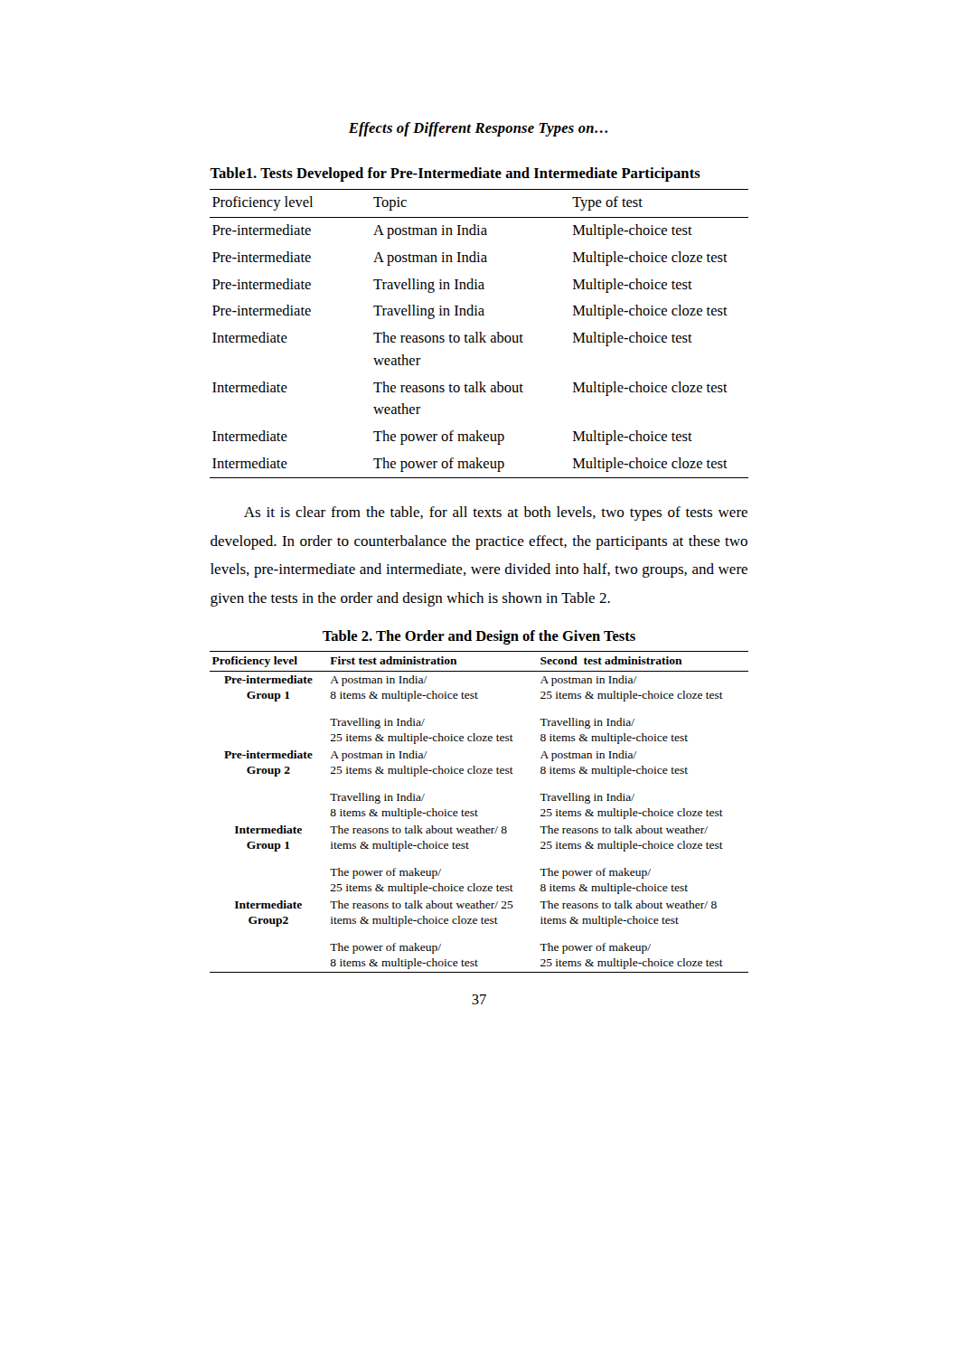Effects of Different Response Types on…
Table1. Tests Developed for Pre-Intermediate and Intermediate Participants
| Proficiency level | Topic | Type of test |
| --- | --- | --- |
| Pre-intermediate | A postman in India | Multiple-choice test |
| Pre-intermediate | A postman in India | Multiple-choice cloze test |
| Pre-intermediate | Travelling in India | Multiple-choice test |
| Pre-intermediate | Travelling in India | Multiple-choice cloze test |
| Intermediate | The reasons to talk about weather | Multiple-choice test |
| Intermediate | The reasons to talk about weather | Multiple-choice cloze test |
| Intermediate | The power of makeup | Multiple-choice test |
| Intermediate | The power of makeup | Multiple-choice cloze test |
As it is clear from the table, for all texts at both levels, two types of tests were developed. In order to counterbalance the practice effect, the participants at these two levels, pre-intermediate and intermediate, were divided into half, two groups, and were given the tests in the order and design which is shown in Table 2.
Table 2. The Order and Design of the Given Tests
| Proficiency level | First test administration | Second test administration |
| --- | --- | --- |
| Pre-intermediate Group 1 | A postman in India/ 8 items & multiple-choice test | A postman in India/ 25 items & multiple-choice cloze test |
| | Travelling in India/ 25 items & multiple-choice cloze test | Travelling in India/ 8 items & multiple-choice test |
| Pre-intermediate Group 2 | A postman in India/ 25 items & multiple-choice cloze test | A postman in India/ 8 items & multiple-choice test |
| | Travelling in India/ 8 items & multiple-choice test | Travelling in India/ 25 items & multiple-choice cloze test |
| Intermediate Group 1 | The reasons to talk about weather/ 8 items & multiple-choice test | The reasons to talk about weather/ 25 items & multiple-choice cloze test |
| | The power of makeup/ 25 items & multiple-choice cloze test | The power of makeup/ 8 items & multiple-choice test |
| Intermediate Group2 | The reasons to talk about weather/ 25 items & multiple-choice cloze test | The reasons to talk about weather/ 8 items & multiple-choice test |
| | The power of makeup/ 8 items & multiple-choice test | The power of makeup/ 25 items & multiple-choice cloze test |
37